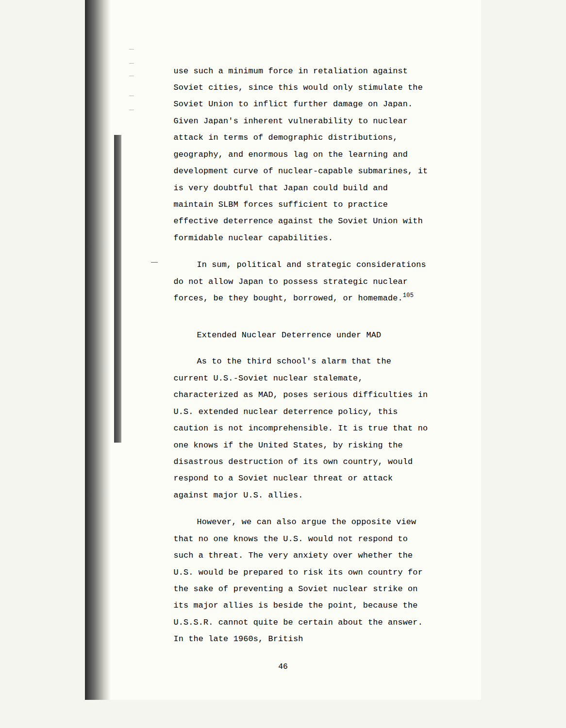use such a minimum force in retaliation against Soviet cities, since this would only stimulate the Soviet Union to inflict further damage on Japan. Given Japan's inherent vulnerability to nuclear attack in terms of demographic distributions, geography, and enormous lag on the learning and development curve of nuclear-capable submarines, it is very doubtful that Japan could build and maintain SLBM forces sufficient to practice effective deterrence against the Soviet Union with formidable nuclear capabilities.
In sum, political and strategic considerations do not allow Japan to possess strategic nuclear forces, be they bought, borrowed, or homemade.105
Extended Nuclear Deterrence under MAD
As to the third school's alarm that the current U.S.-Soviet nuclear stalemate, characterized as MAD, poses serious difficulties in U.S. extended nuclear deterrence policy, this caution is not incomprehensible. It is true that no one knows if the United States, by risking the disastrous destruction of its own country, would respond to a Soviet nuclear threat or attack against major U.S. allies.
However, we can also argue the opposite view that no one knows the U.S. would not respond to such a threat. The very anxiety over whether the U.S. would be prepared to risk its own country for the sake of preventing a Soviet nuclear strike on its major allies is beside the point, because the U.S.S.R. cannot quite be certain about the answer. In the late 1960s, British
46